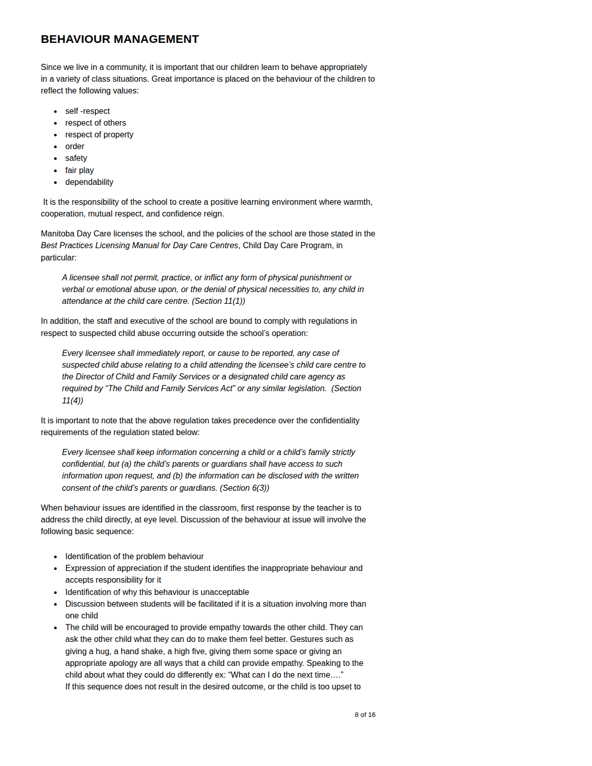BEHAVIOUR MANAGEMENT
Since we live in a community, it is important that our children learn to behave appropriately in a variety of class situations. Great importance is placed on the behaviour of the children to reflect the following values:
self -respect
respect of others
respect of property
order
safety
fair play
dependability
It is the responsibility of the school to create a positive learning environment where warmth, cooperation, mutual respect, and confidence reign.
Manitoba Day Care licenses the school, and the policies of the school are those stated in the Best Practices Licensing Manual for Day Care Centres, Child Day Care Program, in particular:
A licensee shall not permit, practice, or inflict any form of physical punishment or verbal or emotional abuse upon, or the denial of physical necessities to, any child in attendance at the child care centre. (Section 11(1))
In addition, the staff and executive of the school are bound to comply with regulations in respect to suspected child abuse occurring outside the school’s operation:
Every licensee shall immediately report, or cause to be reported, any case of suspected child abuse relating to a child attending the licensee’s child care centre to the Director of Child and Family Services or a designated child care agency as required by “The Child and Family Services Act” or any similar legislation. (Section 11(4))
It is important to note that the above regulation takes precedence over the confidentiality requirements of the regulation stated below:
Every licensee shall keep information concerning a child or a child’s family strictly confidential, but (a) the child’s parents or guardians shall have access to such information upon request, and (b) the information can be disclosed with the written consent of the child’s parents or guardians. (Section 6(3))
When behaviour issues are identified in the classroom, first response by the teacher is to address the child directly, at eye level. Discussion of the behaviour at issue will involve the following basic sequence:
Identification of the problem behaviour
Expression of appreciation if the student identifies the inappropriate behaviour and accepts responsibility for it
Identification of why this behaviour is unacceptable
Discussion between students will be facilitated if it is a situation involving more than one child
The child will be encouraged to provide empathy towards the other child. They can ask the other child what they can do to make them feel better. Gestures such as giving a hug, a hand shake, a high five, giving them some space or giving an appropriate apology are all ways that a child can provide empathy. Speaking to the child about what they could do differently ex: “What can I do the next time….”
If this sequence does not result in the desired outcome, or the child is too upset to
8 of 16